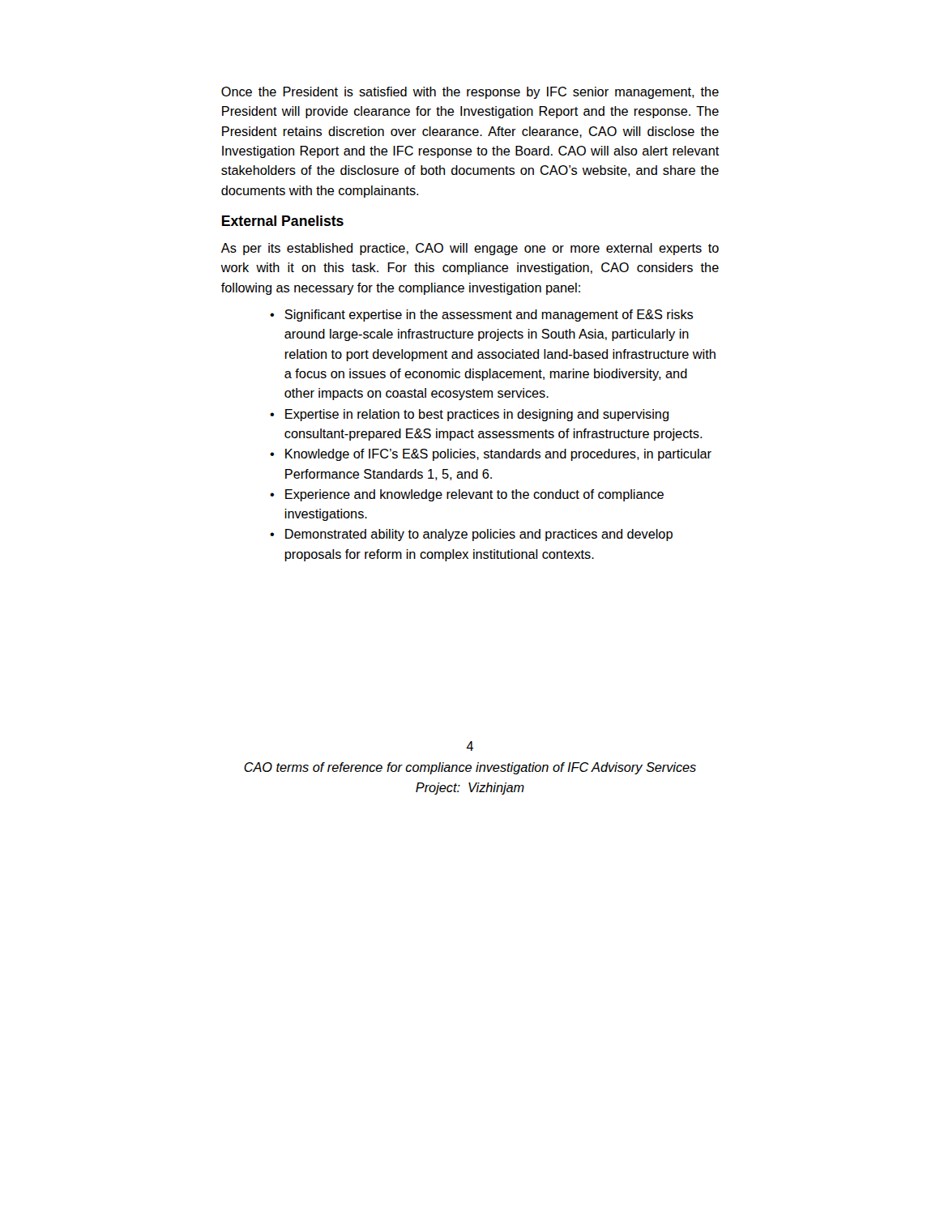Once the President is satisfied with the response by IFC senior management, the President will provide clearance for the Investigation Report and the response. The President retains discretion over clearance. After clearance, CAO will disclose the Investigation Report and the IFC response to the Board. CAO will also alert relevant stakeholders of the disclosure of both documents on CAO’s website, and share the documents with the complainants.
External Panelists
As per its established practice, CAO will engage one or more external experts to work with it on this task. For this compliance investigation, CAO considers the following as necessary for the compliance investigation panel:
Significant expertise in the assessment and management of E&S risks around large-scale infrastructure projects in South Asia, particularly in relation to port development and associated land-based infrastructure with a focus on issues of economic displacement, marine biodiversity, and other impacts on coastal ecosystem services.
Expertise in relation to best practices in designing and supervising consultant-prepared E&S impact assessments of infrastructure projects.
Knowledge of IFC’s E&S policies, standards and procedures, in particular Performance Standards 1, 5, and 6.
Experience and knowledge relevant to the conduct of compliance investigations.
Demonstrated ability to analyze policies and practices and develop proposals for reform in complex institutional contexts.
4
CAO terms of reference for compliance investigation of IFC Advisory Services Project: Vizhinjam